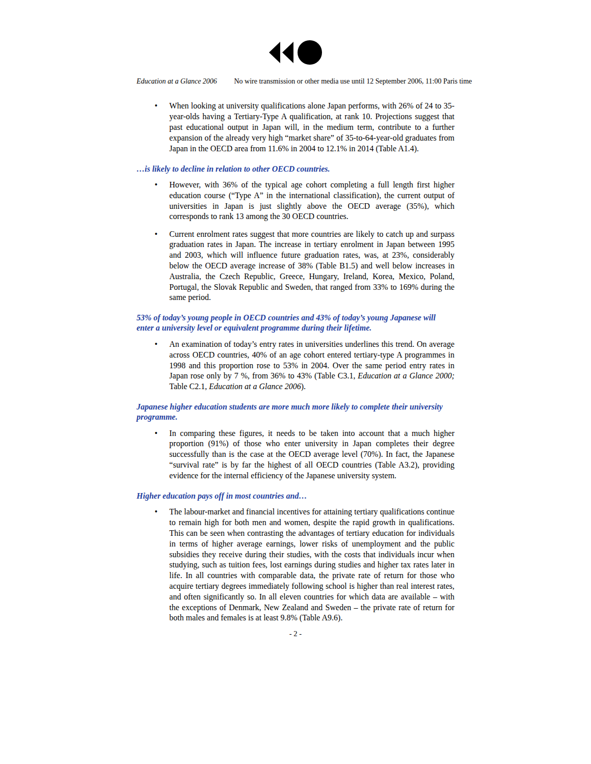Education at a Glance 2006 No wire transmission or other media use until 12 September 2006, 11:00 Paris time
When looking at university qualifications alone Japan performs, with 26% of 24 to 35-year-olds having a Tertiary-Type A qualification, at rank 10. Projections suggest that past educational output in Japan will, in the medium term, contribute to a further expansion of the already very high “market share” of 35-to-64-year-old graduates from Japan in the OECD area from 11.6% in 2004 to 12.1% in 2014 (Table A1.4).
…is likely to decline in relation to other OECD countries.
However, with 36% of the typical age cohort completing a full length first higher education course (“Type A” in the international classification), the current output of universities in Japan is just slightly above the OECD average (35%), which corresponds to rank 13 among the 30 OECD countries.
Current enrolment rates suggest that more countries are likely to catch up and surpass graduation rates in Japan. The increase in tertiary enrolment in Japan between 1995 and 2003, which will influence future graduation rates, was, at 23%, considerably below the OECD average increase of 38% (Table B1.5) and well below increases in Australia, the Czech Republic, Greece, Hungary, Ireland, Korea, Mexico, Poland, Portugal, the Slovak Republic and Sweden, that ranged from 33% to 169% during the same period.
53% of today’s young people in OECD countries and 43% of today’s young Japanese will enter a university level or equivalent programme during their lifetime.
An examination of today’s entry rates in universities underlines this trend. On average across OECD countries, 40% of an age cohort entered tertiary-type A programmes in 1998 and this proportion rose to 53% in 2004. Over the same period entry rates in Japan rose only by 7 %, from 36% to 43% (Table C3.1, Education at a Glance 2000; Table C2.1, Education at a Glance 2006).
Japanese higher education students are more much more likely to complete their university programme.
In comparing these figures, it needs to be taken into account that a much higher proportion (91%) of those who enter university in Japan completes their degree successfully than is the case at the OECD average level (70%). In fact, the Japanese “survival rate” is by far the highest of all OECD countries (Table A3.2), providing evidence for the internal efficiency of the Japanese university system.
Higher education pays off in most countries and…
The labour-market and financial incentives for attaining tertiary qualifications continue to remain high for both men and women, despite the rapid growth in qualifications. This can be seen when contrasting the advantages of tertiary education for individuals in terms of higher average earnings, lower risks of unemployment and the public subsidies they receive during their studies, with the costs that individuals incur when studying, such as tuition fees, lost earnings during studies and higher tax rates later in life. In all countries with comparable data, the private rate of return for those who acquire tertiary degrees immediately following school is higher than real interest rates, and often significantly so. In all eleven countries for which data are available – with the exceptions of Denmark, New Zealand and Sweden – the private rate of return for both males and females is at least 9.8% (Table A9.6).
- 2 -